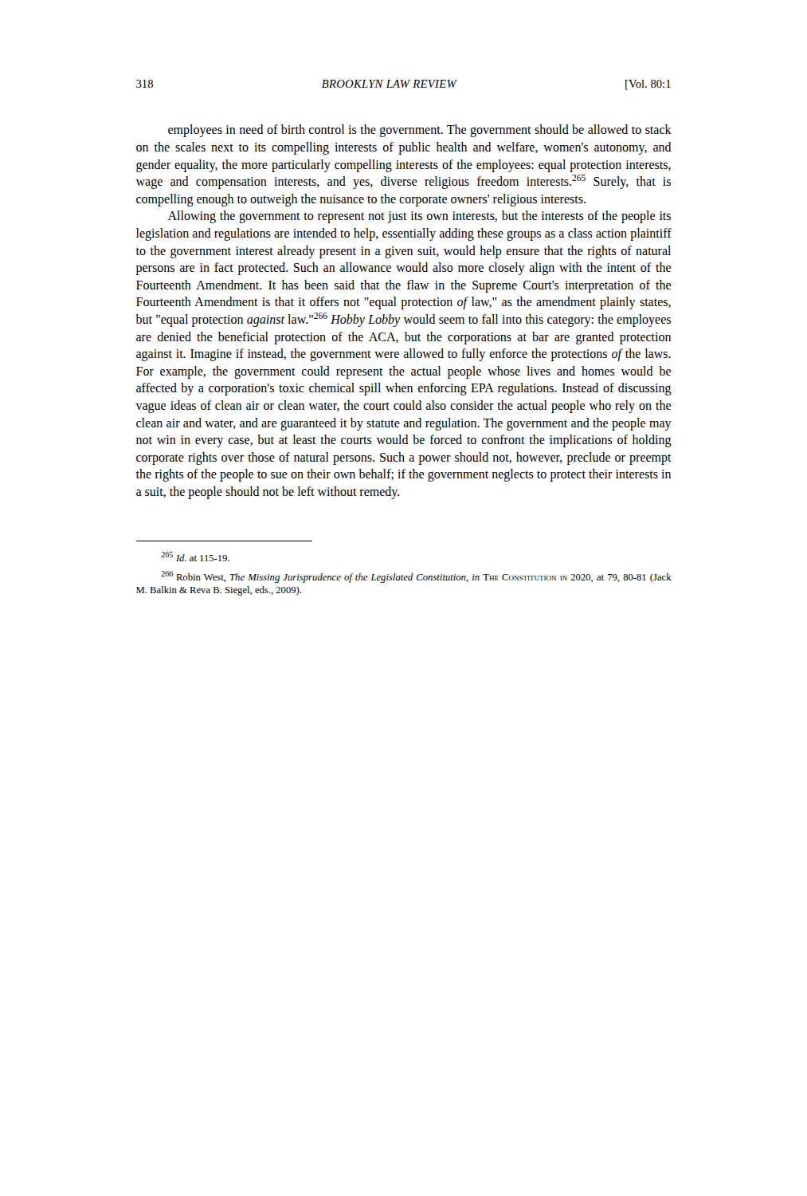318 BROOKLYN LAW REVIEW [Vol. 80:1
employees in need of birth control is the government. The government should be allowed to stack on the scales next to its compelling interests of public health and welfare, women's autonomy, and gender equality, the more particularly compelling interests of the employees: equal protection interests, wage and compensation interests, and yes, diverse religious freedom interests.265 Surely, that is compelling enough to outweigh the nuisance to the corporate owners' religious interests.
Allowing the government to represent not just its own interests, but the interests of the people its legislation and regulations are intended to help, essentially adding these groups as a class action plaintiff to the government interest already present in a given suit, would help ensure that the rights of natural persons are in fact protected. Such an allowance would also more closely align with the intent of the Fourteenth Amendment. It has been said that the flaw in the Supreme Court's interpretation of the Fourteenth Amendment is that it offers not "equal protection of law," as the amendment plainly states, but "equal protection against law."266 Hobby Lobby would seem to fall into this category: the employees are denied the beneficial protection of the ACA, but the corporations at bar are granted protection against it. Imagine if instead, the government were allowed to fully enforce the protections of the laws. For example, the government could represent the actual people whose lives and homes would be affected by a corporation's toxic chemical spill when enforcing EPA regulations. Instead of discussing vague ideas of clean air or clean water, the court could also consider the actual people who rely on the clean air and water, and are guaranteed it by statute and regulation. The government and the people may not win in every case, but at least the courts would be forced to confront the implications of holding corporate rights over those of natural persons. Such a power should not, however, preclude or preempt the rights of the people to sue on their own behalf; if the government neglects to protect their interests in a suit, the people should not be left without remedy.
265 Id. at 115-19.
266 Robin West, The Missing Jurisprudence of the Legislated Constitution, in The Constitution in 2020, at 79, 80-81 (Jack M. Balkin & Reva B. Siegel, eds., 2009).